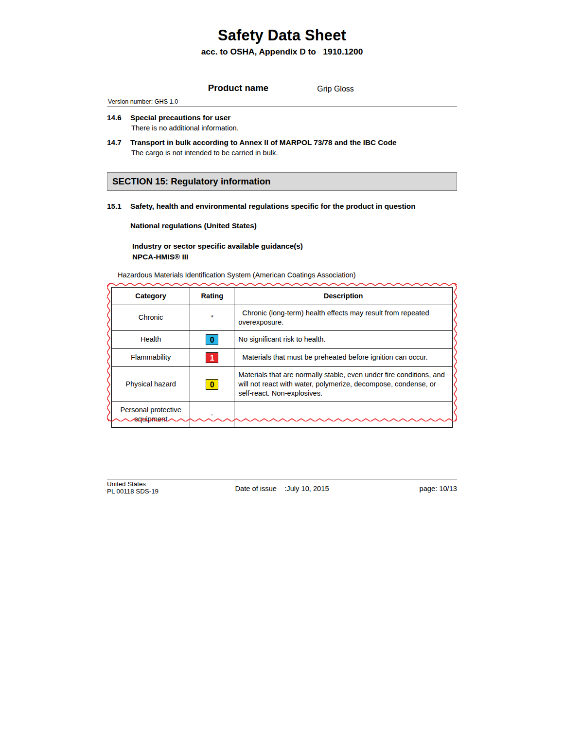Safety Data Sheet
acc. to OSHA, Appendix D to 1910.1200
Product name
Grip Gloss
Version number: GHS 1.0
14.6
Special precautions for user
There is no additional information.
14.7
Transport in bulk according to Annex II of MARPOL 73/78 and the IBC Code
The cargo is not intended to be carried in bulk.
SECTION 15: Regulatory information
15.1
Safety, health and environmental regulations specific for the product in question
National regulations (United States)
Industry or sector specific available guidance(s)
NPCA-HMIS® III
Hazardous Materials Identification System (American Coatings Association)
| Category | Rating | Description |
| --- | --- | --- |
| Chronic | * | Chronic (long-term) health effects may result from repeated overexposure. |
| Health | 0 | No significant risk to health. |
| Flammability | 1 | Materials that must be preheated before ignition can occur. |
| Physical hazard | 0 | Materials that are normally stable, even under fire conditions, and will not react with water, polymerize, decompose, condense, or self-react. Non-explosives. |
| Personal protective equipment | - | |
.
United States
PL 00118 SDS-19
Date of issue :July 10, 2015
page: 10/13